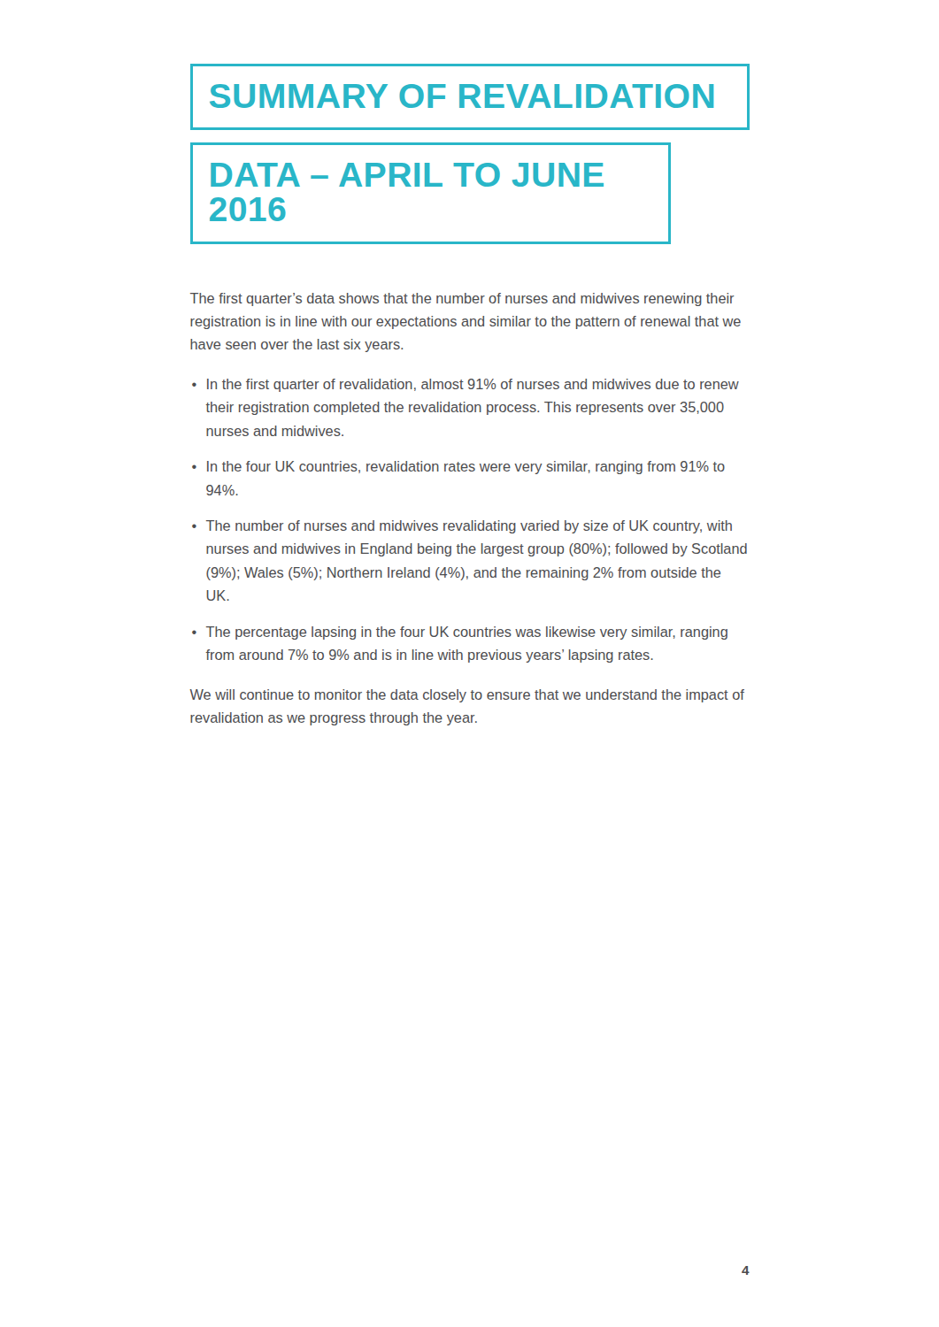Summary of revalidation data – April to June 2016
The first quarter’s data shows that the number of nurses and midwives renewing their registration is in line with our expectations and similar to the pattern of renewal that we have seen over the last six years.
In the first quarter of revalidation, almost 91% of nurses and midwives due to renew their registration completed the revalidation process. This represents over 35,000 nurses and midwives.
In the four UK countries, revalidation rates were very similar, ranging from 91% to 94%.
The number of nurses and midwives revalidating varied by size of UK country, with nurses and midwives in England being the largest group (80%); followed by Scotland (9%); Wales (5%); Northern Ireland (4%), and the remaining 2% from outside the UK.
The percentage lapsing in the four UK countries was likewise very similar, ranging from around 7% to 9% and is in line with previous years’ lapsing rates.
We will continue to monitor the data closely to ensure that we understand the impact of revalidation as we progress through the year.
4